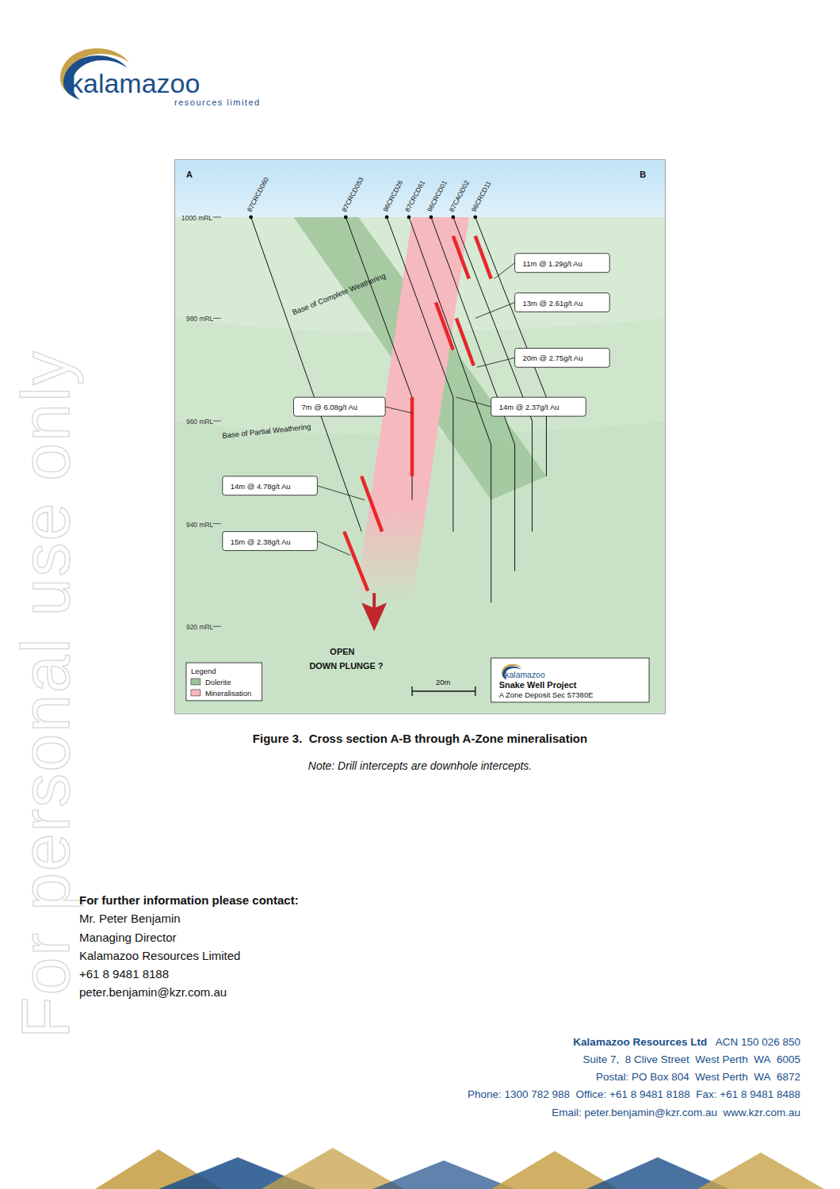For personal use only
kalamazoo resources limited
A B 1000 mRL 980 mRL 960 mRL 940 mRL 920 mRL Base of Complete Weathering Base of Partial Weathering 87CRCD060 87CRCD053 96CRCD26 87CRCD61 96CRCD01 87CAOD02 96CRCD11 11m @ 1.29g/t Au 13m @ 2.61g/t Au 20m @ 2.75g/t Au 14m @ 2.37g/t Au 7m @ 6.08g/t Au 14m @ 4.78g/t Au 15m @ 2.38g/t Au OPEN DOWN PLUNGE ? Legend Dolerite Mineralisation 20m kalamazoo Snake Well Project A Zone Deposit Sec 57380E
Figure 3. Cross section A-B through A-Zone mineralisation
Note: Drill intercepts are downhole intercepts.
For further information please contact:
Mr. Peter Benjamin
Managing Director
Kalamazoo Resources Limited
+61 8 9481 8188
peter.benjamin@kzr.com.au
Kalamazoo Resources Ltd ACN 150 026 850
Suite 7, 8 Clive Street West Perth WA 6005
Postal: PO Box 804 West Perth WA 6872
Phone: 1300 782 988 Office: +61 8 9481 8188 Fax: +61 8 9481 8488
Email: peter.benjamin@kzr.com.au www.kzr.com.au